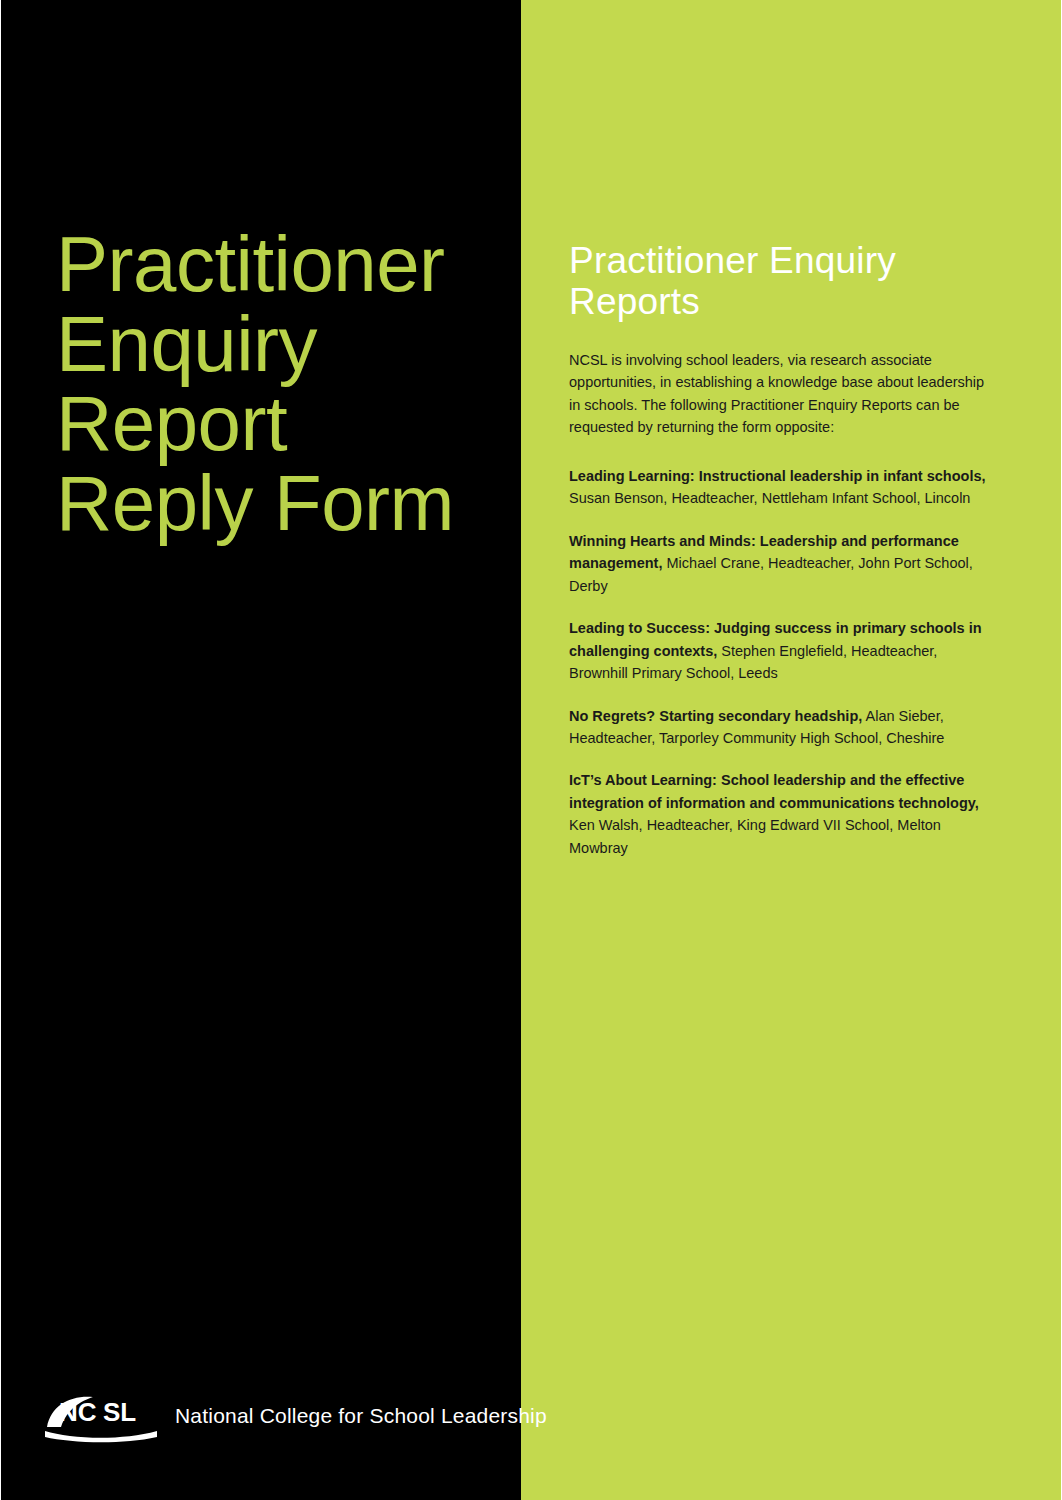Practitioner Enquiry Report Reply Form
NC SL
National College for School Leadership
Practitioner Enquiry
Reports
NCSL is involving school leaders, via research associate opportunities, in establishing a knowledge base about leadership in schools. The following Practitioner Enquiry Reports can be requested by returning the form opposite:
Leading Learning: Instructional leadership in infant schools, Susan Benson, Headteacher, Nettleham Infant School, Lincoln
Winning Hearts and Minds: Leadership and performance management, Michael Crane, Headteacher, John Port School, Derby
Leading to Success: Judging success in primary schools in challenging contexts, Stephen Englefield, Headteacher, Brownhill Primary School, Leeds
No Regrets? Starting secondary headship, Alan Sieber, Headteacher, Tarporley Community High School, Cheshire
IcT’s About Learning: School leadership and the effective integration of information and communications technology, Ken Walsh, Headteacher, King Edward VII School, Melton Mowbray